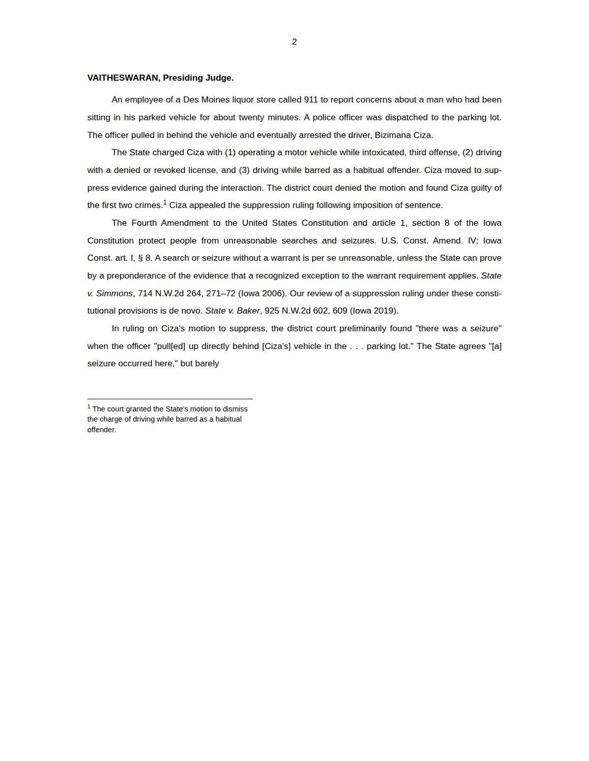2
VAITHESWARAN, Presiding Judge.
An employee of a Des Moines liquor store called 911 to report concerns about a man who had been sitting in his parked vehicle for about twenty minutes. A police officer was dispatched to the parking lot. The officer pulled in behind the vehicle and eventually arrested the driver, Bizimana Ciza.
The State charged Ciza with (1) operating a motor vehicle while intoxicated, third offense, (2) driving with a denied or revoked license, and (3) driving while barred as a habitual offender. Ciza moved to suppress evidence gained during the interaction. The district court denied the motion and found Ciza guilty of the first two crimes.1 Ciza appealed the suppression ruling following imposition of sentence.
The Fourth Amendment to the United States Constitution and article 1, section 8 of the Iowa Constitution protect people from unreasonable searches and seizures. U.S. Const. Amend. IV; Iowa Const. art. I, § 8. A search or seizure without a warrant is per se unreasonable, unless the State can prove by a preponderance of the evidence that a recognized exception to the warrant requirement applies. State v. Simmons, 714 N.W.2d 264, 271–72 (Iowa 2006). Our review of a suppression ruling under these constitutional provisions is de novo. State v. Baker, 925 N.W.2d 602, 609 (Iowa 2019).
In ruling on Ciza's motion to suppress, the district court preliminarily found "there was a seizure" when the officer "pull[ed] up directly behind [Ciza's] vehicle in the . . . parking lot." The State agrees "[a] seizure occurred here," but barely
1 The court granted the State's motion to dismiss the charge of driving while barred as a habitual offender.